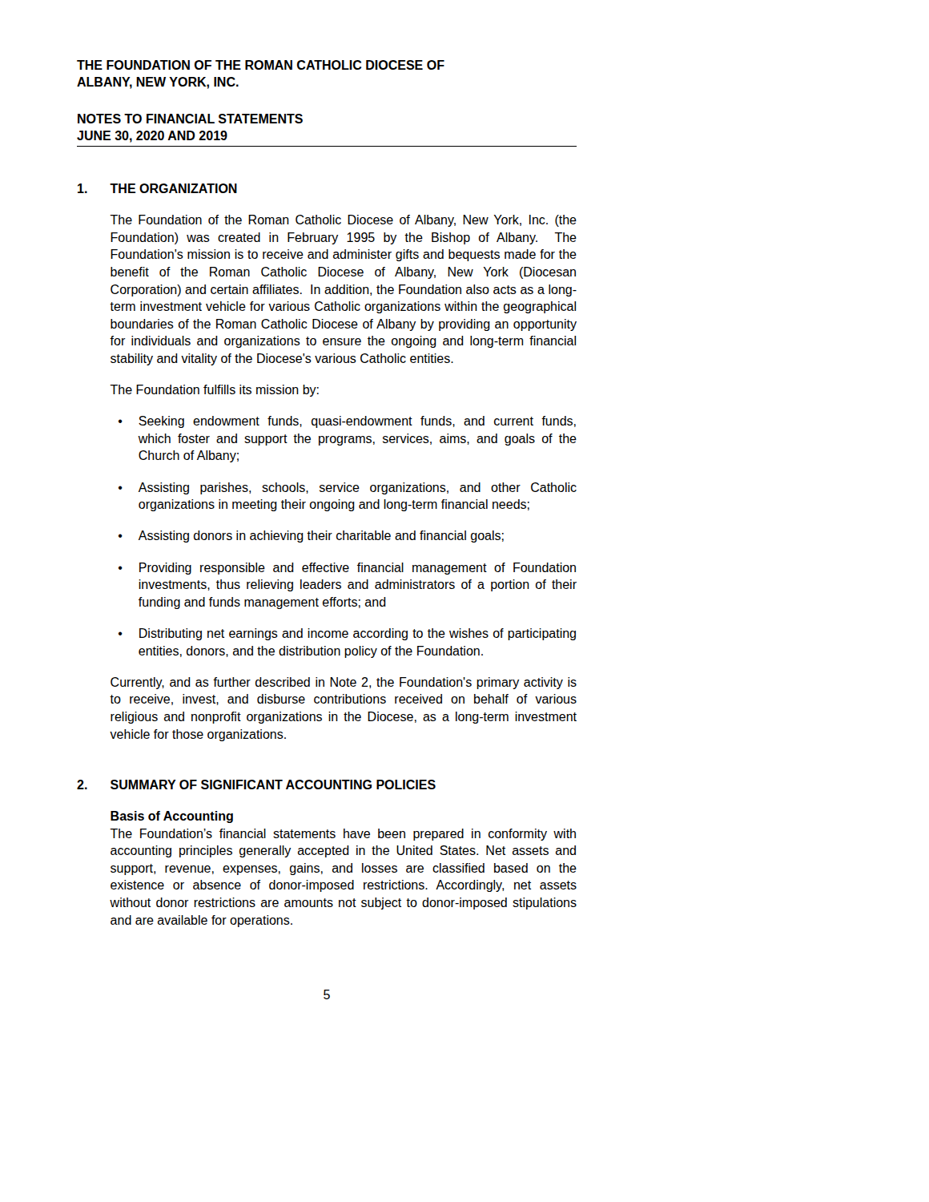THE FOUNDATION OF THE ROMAN CATHOLIC DIOCESE OF
ALBANY, NEW YORK, INC.
NOTES TO FINANCIAL STATEMENTS
JUNE 30, 2020 AND 2019
1. THE ORGANIZATION
The Foundation of the Roman Catholic Diocese of Albany, New York, Inc. (the Foundation) was created in February 1995 by the Bishop of Albany. The Foundation's mission is to receive and administer gifts and bequests made for the benefit of the Roman Catholic Diocese of Albany, New York (Diocesan Corporation) and certain affiliates. In addition, the Foundation also acts as a long-term investment vehicle for various Catholic organizations within the geographical boundaries of the Roman Catholic Diocese of Albany by providing an opportunity for individuals and organizations to ensure the ongoing and long-term financial stability and vitality of the Diocese's various Catholic entities.
The Foundation fulfills its mission by:
Seeking endowment funds, quasi-endowment funds, and current funds, which foster and support the programs, services, aims, and goals of the Church of Albany;
Assisting parishes, schools, service organizations, and other Catholic organizations in meeting their ongoing and long-term financial needs;
Assisting donors in achieving their charitable and financial goals;
Providing responsible and effective financial management of Foundation investments, thus relieving leaders and administrators of a portion of their funding and funds management efforts; and
Distributing net earnings and income according to the wishes of participating entities, donors, and the distribution policy of the Foundation.
Currently, and as further described in Note 2, the Foundation's primary activity is to receive, invest, and disburse contributions received on behalf of various religious and nonprofit organizations in the Diocese, as a long-term investment vehicle for those organizations.
2. SUMMARY OF SIGNIFICANT ACCOUNTING POLICIES
Basis of Accounting
The Foundation’s financial statements have been prepared in conformity with accounting principles generally accepted in the United States. Net assets and support, revenue, expenses, gains, and losses are classified based on the existence or absence of donor-imposed restrictions. Accordingly, net assets without donor restrictions are amounts not subject to donor-imposed stipulations and are available for operations.
5